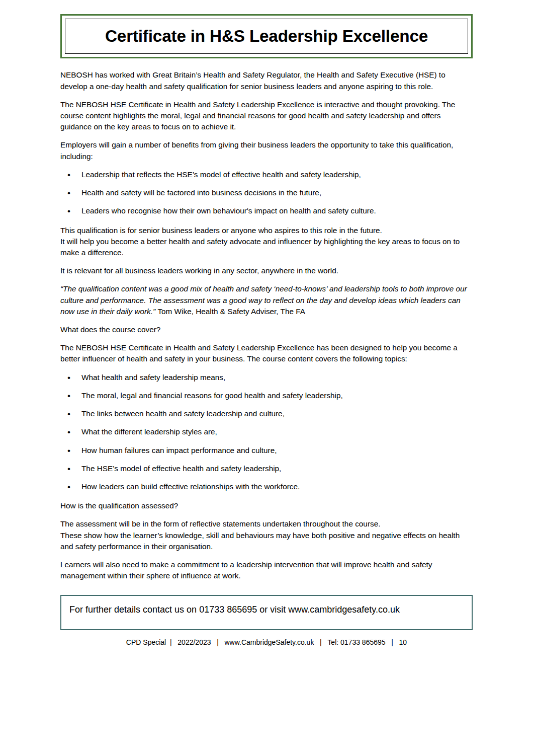Certificate in H&S Leadership Excellence
NEBOSH has worked with Great Britain’s Health and Safety Regulator, the Health and Safety Executive (HSE) to develop a one-day health and safety qualification for senior business leaders and anyone aspiring to this role.
The NEBOSH HSE Certificate in Health and Safety Leadership Excellence is interactive and thought provoking. The course content highlights the moral, legal and financial reasons for good health and safety leadership and offers guidance on the key areas to focus on to achieve it.
Employers will gain a number of benefits from giving their business leaders the opportunity to take this qualification, including:
Leadership that reflects the HSE’s model of effective health and safety leadership,
Health and safety will be factored into business decisions in the future,
Leaders who recognise how their own behaviour's impact on health and safety culture.
This qualification is for senior business leaders or anyone who aspires to this role in the future.
It will help you become a better health and safety advocate and influencer by highlighting the key areas to focus on to make a difference.
It is relevant for all business leaders working in any sector, anywhere in the world.
“The qualification content was a good mix of health and safety ‘need-to-knows’ and leadership tools to both improve our culture and performance. The assessment was a good way to reflect on the day and develop ideas which leaders can now use in their daily work.” Tom Wike, Health & Safety Adviser, The FA
What does the course cover?
The NEBOSH HSE Certificate in Health and Safety Leadership Excellence has been designed to help you become a better influencer of health and safety in your business. The course content covers the following topics:
What health and safety leadership means,
The moral, legal and financial reasons for good health and safety leadership,
The links between health and safety leadership and culture,
What the different leadership styles are,
How human failures can impact performance and culture,
The HSE’s model of effective health and safety leadership,
How leaders can build effective relationships with the workforce.
How is the qualification assessed?
The assessment will be in the form of reflective statements undertaken throughout the course.
These show how the learner’s knowledge, skill and behaviours may have both positive and negative effects on health and safety performance in their organisation.
Learners will also need to make a commitment to a leadership intervention that will improve health and safety management within their sphere of influence at work.
For further details contact us on 01733 865695 or visit www.cambridgesafety.co.uk
CPD Special | 2022/2023 | www.CambridgeSafety.co.uk | Tel: 01733 865695 | 10